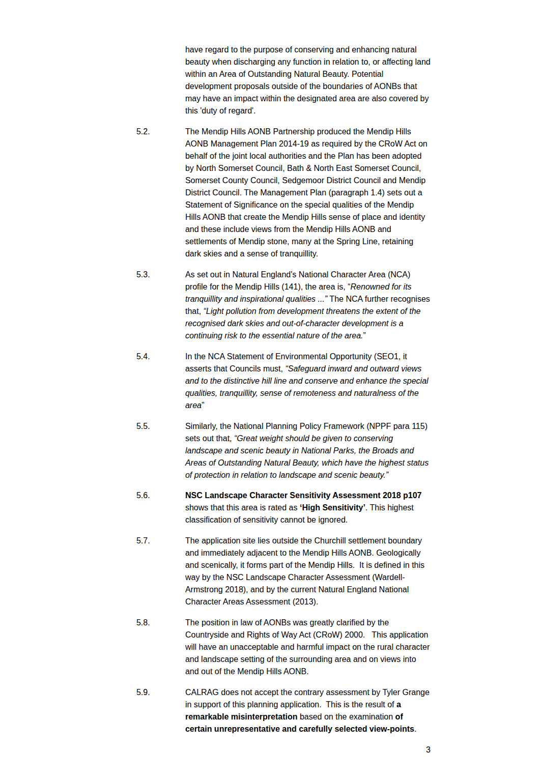have regard to the purpose of conserving and enhancing natural beauty when discharging any function in relation to, or affecting land within an Area of Outstanding Natural Beauty. Potential development proposals outside of the boundaries of AONBs that may have an impact within the designated area are also covered by this 'duty of regard'.
5.2. The Mendip Hills AONB Partnership produced the Mendip Hills AONB Management Plan 2014-19 as required by the CRoW Act on behalf of the joint local authorities and the Plan has been adopted by North Somerset Council, Bath & North East Somerset Council, Somerset County Council, Sedgemoor District Council and Mendip District Council. The Management Plan (paragraph 1.4) sets out a Statement of Significance on the special qualities of the Mendip Hills AONB that create the Mendip Hills sense of place and identity and these include views from the Mendip Hills AONB and settlements of Mendip stone, many at the Spring Line, retaining dark skies and a sense of tranquillity.
5.3. As set out in Natural England's National Character Area (NCA) profile for the Mendip Hills (141), the area is, “Renowned for its tranquillity and inspirational qualities ...” The NCA further recognises that, “Light pollution from development threatens the extent of the recognised dark skies and out-of-character development is a continuing risk to the essential nature of the area.”
5.4. In the NCA Statement of Environmental Opportunity (SEO1, it asserts that Councils must, “Safeguard inward and outward views and to the distinctive hill line and conserve and enhance the special qualities, tranquillity, sense of remoteness and naturalness of the area”
5.5. Similarly, the National Planning Policy Framework (NPPF para 115) sets out that, “Great weight should be given to conserving landscape and scenic beauty in National Parks, the Broads and Areas of Outstanding Natural Beauty, which have the highest status of protection in relation to landscape and scenic beauty.”
5.6. NSC Landscape Character Sensitivity Assessment 2018 p107 shows that this area is rated as ‘High Sensitivity’. This highest classification of sensitivity cannot be ignored.
5.7. The application site lies outside the Churchill settlement boundary and immediately adjacent to the Mendip Hills AONB. Geologically and scenically, it forms part of the Mendip Hills. It is defined in this way by the NSC Landscape Character Assessment (Wardell-Armstrong 2018), and by the current Natural England National Character Areas Assessment (2013).
5.8. The position in law of AONBs was greatly clarified by the Countryside and Rights of Way Act (CRoW) 2000. This application will have an unacceptable and harmful impact on the rural character and landscape setting of the surrounding area and on views into and out of the Mendip Hills AONB.
5.9. CALRAG does not accept the contrary assessment by Tyler Grange in support of this planning application. This is the result of a remarkable misinterpretation based on the examination of certain unrepresentative and carefully selected view-points.
3